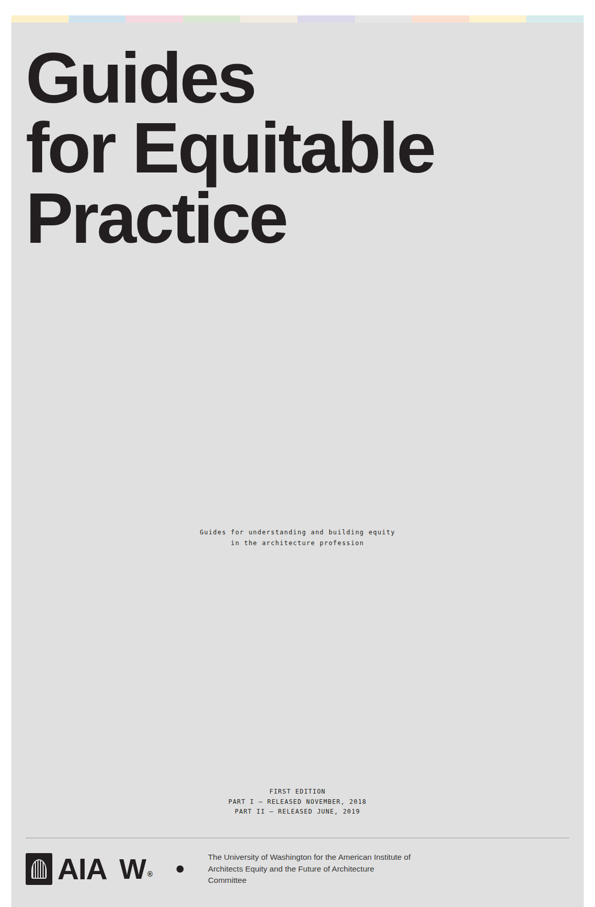Guides
for Equitable
Practice
Guides for understanding and building equity
in the architecture profession
FIRST EDITION
PART I – RELEASED NOVEMBER, 2018
PART II – RELEASED JUNE, 2019
AIA
W®
The University of Washington for the American Institute of Architects Equity and the Future of Architecture Committee